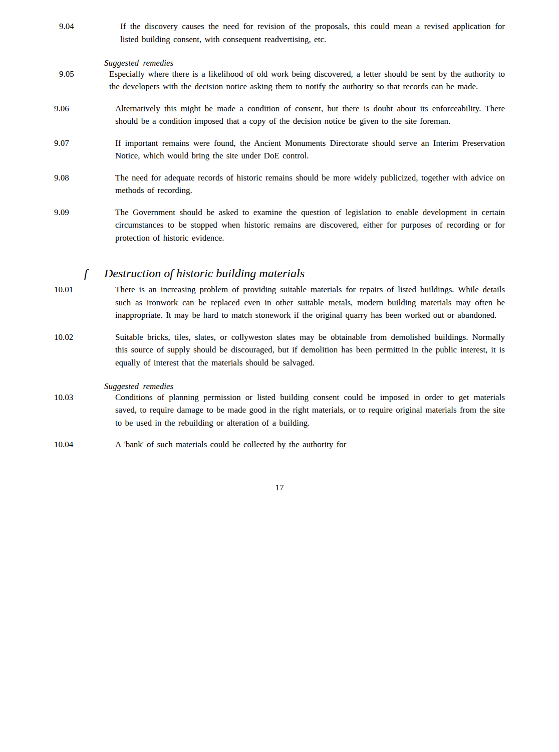9.04
If the discovery causes the need for revision of the proposals, this could mean a revised application for listed building consent, with consequent readvertising, etc.
Suggested remedies
9.05
Especially where there is a likelihood of old work being discovered, a letter should be sent by the authority to the developers with the decision notice asking them to notify the authority so that records can be made.
9.06
Alternatively this might be made a condition of consent, but there is doubt about its enforceability. There should be a condition imposed that a copy of the decision notice be given to the site foreman.
9.07
If important remains were found, the Ancient Monuments Directorate should serve an Interim Preservation Notice, which would bring the site under DoE control.
9.08
The need for adequate records of historic remains should be more widely publicized, together with advice on methods of recording.
9.09
The Government should be asked to examine the question of legislation to enable development in certain circumstances to be stopped when historic remains are discovered, either for purposes of recording or for protection of historic evidence.
f Destruction of historic building materials
10.01
There is an increasing problem of providing suitable materials for repairs of listed buildings. While details such as ironwork can be replaced even in other suitable metals, modern building materials may often be inappropriate. It may be hard to match stonework if the original quarry has been worked out or abandoned.
10.02
Suitable bricks, tiles, slates, or collyweston slates may be obtainable from demolished buildings. Normally this source of supply should be discouraged, but if demolition has been permitted in the public interest, it is equally of interest that the materials should be salvaged.
Suggested remedies
10.03
Conditions of planning permission or listed building consent could be imposed in order to get materials saved, to require damage to be made good in the right materials, or to require original materials from the site to be used in the rebuilding or alteration of a building.
10.04
A 'bank' of such materials could be collected by the authority for
17